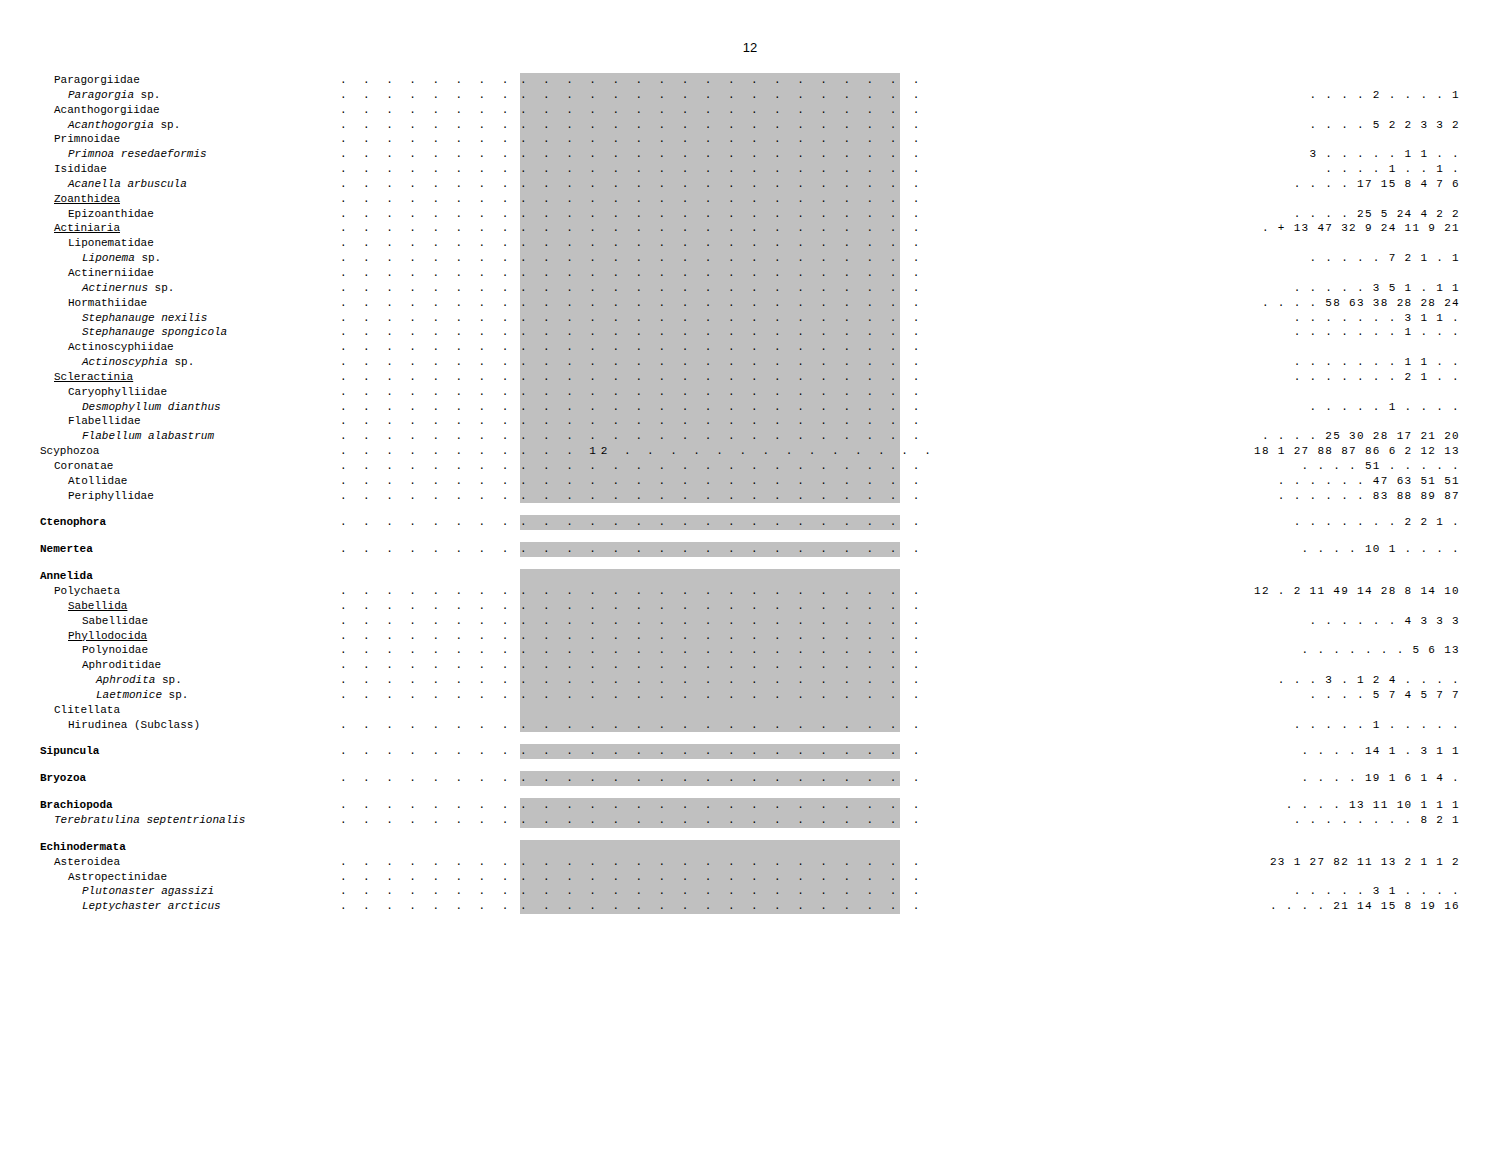12
| Paragorgiidae | . . . . . . . . | . . . . . . . . . . . . . . . . . . | |
| Paragorgia sp. | . . . . . . . . | . . . . . . . . . . . . . . . . . . | . . . . 2 . . . . 1 |
| Acanthogorgiidae | . . . . . . . . | . . . . . . . . . . . . . . . . . . | |
| Acanthogorgia sp. | . . . . . . . . | . . . . . . . . . . . . . . . . . . | . . . . 5 2 2 3 3 2 |
| Primnoidae | . . . . . . . . | . . . . . . . . . . . . . . . . . . | |
| Primnoa resedaeformis | . . . . . . . . | . . . . . . . . . . . . . . . . . . | 3 . . . . . 1 1 . . |
| Isididae | . . . . . . . . | . . . . . . . . . . . . . . . . . . | . . . . 1 . . 1 . |
| Acanella arbuscula | . . . . . . . . | . . . . . . . . . . . . . . . . . . | . . . . 17 15 8 4 7 6 |
| Zoanthidea | . . . . . . . . | . . . . . . . . . . . . . . . . . . | |
| Epizoanthidae | . . . . . . . . | . . . . . . . . . . . . . . . . . . | . . . . 25 5 24 4 2 2 |
| Actiniaria | . . . . . . . . | . . . . . . . . . . . . . . . . . . | . + 13 47 32 9 24 11 9 21 |
| Liponematidae | . . . . . . . . | . . . . . . . . . . . . . . . . . . | |
| Liponema sp. | . . . . . . . . | . . . . . . . . . . . . . . . . . . | . . . . . 7 2 1 . 1 |
| Actinerniidae | . . . . . . . . | . . . . . . . . . . . . . . . . . . | |
| Actinernus sp. | . . . . . . . . | . . . . . . . . . . . . . . . . . . | . . . . . 3 5 1 . 1 1 |
| Hormathiidae | . . . . . . . . | . . . . . . . . . . . . . . . . . . | . . . . 58 63 38 28 28 24 |
| Stephanauge nexilis | . . . . . . . . | . . . . . . . . . . . . . . . . . . | . . . . . . . 3 1 1 . |
| Stephanauge spongicola | . . . . . . . . | . . . . . . . . . . . . . . . . . . | . . . . . . . 1 . . . |
| Actinoscyphiidae | . . . . . . . . | . . . . . . . . . . . . . . . . . . | |
| Actinoscyphia sp. | . . . . . . . . | . . . . . . . . . . . . . . . . . . | . . . . . . . 1 1 . . |
| Scleractinia | . . . . . . . . | . . . . . . . . . . . . . . . . . . | . . . . . . . 2 1 . . |
| Caryophylliidae | . . . . . . . . | . . . . . . . . . . . . . . . . . . | |
| Desmophyllum dianthus | . . . . . . . . | . . . . . . . . . . . . . . . . . . | . . . . . 1 . . . . |
| Flabellidae | . . . . . . . . | . . . . . . . . . . . . . . . . . . | |
| Flabellum alabastrum | . . . . . . . . | . . . . . . . . . . . . . . . . . . | . . . . 25 30 28 17 21 20 |
| Scyphozoa | . . . . . . . . | . . . 12 . . . . . . . . . . . . . . | 18 1 27 88 87 86 6 2 12 13 |
| Coronatae | . . . . . . . . | . . . . . . . . . . . . . . . . . . | . . . . 51 . . . . . |
| Atollidae | . . . . . . . . | . . . . . . . . . . . . . . . . . . | . . . . . . 47 63 51 51 |
| Periphyllidae | . . . . . . . . | . . . . . . . . . . . . . . . . . . | . . . . . . 83 88 89 87 |
| Ctenophora | . . . . . . . . | . . . . . . . . . . . . . . . . . . | . . . . . . . 2 2 1 . |
| Nemertea | . . . . . . . . | . . . . . . . . . . . . . . . . . . | . . . . 10 1 . . . . |
| Annelida | | | |
| Polychaeta | . . . . . . . . | . . . . . . . . . . . . . . . . . . | 12 . 2 11 49 14 28 8 14 10 |
| Sabellida | . . . . . . . . | . . . . . . . . . . . . . . . . . . | |
| Sabellidae | . . . . . . . . | . . . . . . . . . . . . . . . . . . | . . . . . . 4 3 3 3 |
| Phyllodocida | . . . . . . . . | . . . . . . . . . . . . . . . . . . | |
| Polynoidae | . . . . . . . . | . . . . . . . . . . . . . . . . . . | . . . . . . . 5 6 13 |
| Aphroditidae | . . . . . . . . | . . . . . . . . . . . . . . . . . . | |
| Aphrodita sp. | . . . . . . . . | . . . . . . . . . . . . . . . . . . | . . . 3 . 1 2 4 . . . . |
| Laetmonice sp. | . . . . . . . . | . . . . . . . . . . . . . . . . . . | . . . . 5 7 4 5 7 7 |
| Clitellata | | | |
| Hirudinea (Subclass) | . . . . . . . . | . . . . . . . . . . . . . . . . . . | . . . . . 1 . . . . . |
| Sipuncula | . . . . . . . . | . . . . . . . . . . . . . . . . . . | . . . . 14 1 . 3 1 1 |
| Bryozoa | . . . . . . . . | . . . . . . . . . . . . . . . . . . | . . . . 19 1 6 1 4 . |
| Brachiopoda | . . . . . . . . | . . . . . . . . . . . . . . . . . . | . . . . 13 11 10 1 1 1 |
| Terebratulina septentrionalis | . . . . . . . . | . . . . . . . . . . . . . . . . . . | . . . . . . . . 8 2 1 |
| Echinodermata | | | |
| Asteroidea | . . . . . . . . | . . . . . . . . . . . . . . . . . . | 23 1 27 82 11 13 2 1 1 2 |
| Astropectinidae | . . . . . . . . | . . . . . . . . . . . . . . . . . . | |
| Plutonaster agassizi | . . . . . . . . | . . . . . . . . . . . . . . . . . . | . . . . . 3 1 . . . . |
| Leptychaster arcticus | . . . . . . . . | . . . . . . . . . . . . . . . . . . | . . . . 21 14 15 8 19 16 |